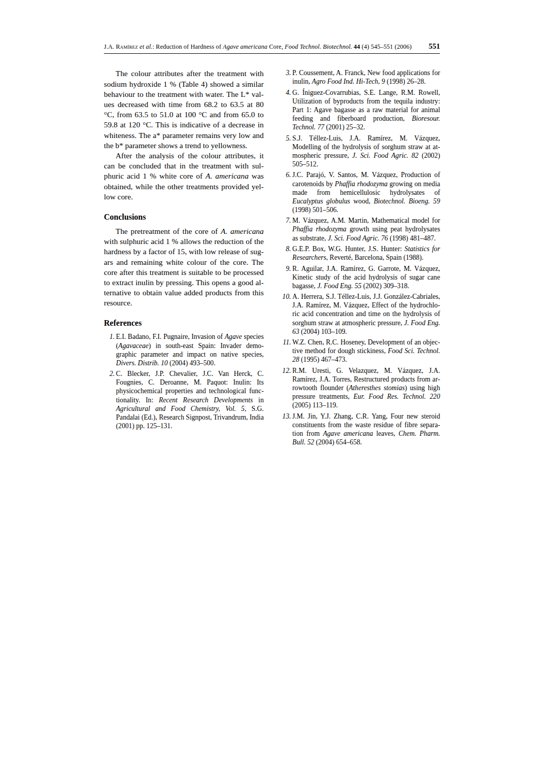J.A. Ramírez et al.: Reduction of Hardness of Agave americana Core, Food Technol. Biotechnol. 44 (4) 545–551 (2006)
551
The colour attributes after the treatment with sodium hydroxide 1 % (Table 4) showed a similar behaviour to the treatment with water. The L* values decreased with time from 68.2 to 63.5 at 80 °C, from 63.5 to 51.0 at 100 °C and from 65.0 to 59.8 at 120 °C. This is indicative of a decrease in whiteness. The a* parameter remains very low and the b* parameter shows a trend to yellowness.
After the analysis of the colour attributes, it can be concluded that in the treatment with sulphuric acid 1 % white core of A. americana was obtained, while the other treatments provided yellow core.
Conclusions
The pretreatment of the core of A. americana with sulphuric acid 1 % allows the reduction of the hardness by a factor of 15, with low release of sugars and remaining white colour of the core. The core after this treatment is suitable to be processed to extract inulin by pressing. This opens a good alternative to obtain value added products from this resource.
References
E.I. Badano, F.I. Pugnaire, Invasion of Agave species (Agavaceae) in south-east Spain: Invader demographic parameter and impact on native species, Divers. Distrib. 10 (2004) 493–500.
C. Blecker, J.P. Chevalier, J.C. Van Herck, C. Fougnies, C. Deroanne, M. Paquot: Inulin: Its physicochemical properties and technological functionality. In: Recent Research Developments in Agricultural and Food Chemistry, Vol. 5, S.G. Pandalai (Ed.), Research Signpost, Trivandrum, India (2001) pp. 125–131.
P. Coussement, A. Franck, New food applications for inulin, Agro Food Ind. Hi-Tech, 9 (1998) 26–28.
G. Íniguez-Covarrubias, S.E. Lange, R.M. Rowell, Utilization of byproducts from the tequila industry: Part 1: Agave bagasse as a raw material for animal feeding and fiberboard production, Bioresour. Technol. 77 (2001) 25–32.
S.J. Téllez-Luis, J.A. Ramírez, M. Vázquez, Modelling of the hydrolysis of sorghum straw at atmospheric pressure, J. Sci. Food Agric. 82 (2002) 505–512.
J.C. Parajó, V. Santos, M. Vázquez, Production of carotenoids by Phaffia rhodozyma growing on media made from hemicellulosic hydrolysates of Eucalyptus globulus wood, Biotechnol. Bioeng. 59 (1998) 501–506.
M. Vázquez, A.M. Martin, Mathematical model for Phaffia rhodozyma growth using peat hydrolysates as substrate, J. Sci. Food Agric. 76 (1998) 481–487.
G.E.P. Box, W.G. Hunter, J.S. Hunter: Statistics for Researchers, Reverté, Barcelona, Spain (1988).
R. Aguilar, J.A. Ramírez, G. Garrote, M. Vázquez, Kinetic study of the acid hydrolysis of sugar cane bagasse, J. Food Eng. 55 (2002) 309–318.
A. Herrera, S.J. Téllez-Luis, J.J. González-Cabriales, J.A. Ramírez, M. Vázquez, Effect of the hydrochloric acid concentration and time on the hydrolysis of sorghum straw at atmospheric pressure, J. Food Eng. 63 (2004) 103–109.
W.Z. Chen, R.C. Hoseney, Development of an objective method for dough stickiness, Food Sci. Technol. 28 (1995) 467–473.
R.M. Uresti, G. Velazquez, M. Vázquez, J.A. Ramírez, J.A. Torres, Restructured products from arrowtooth flounder (Atheresthes stomias) using high pressure treatments, Eur. Food Res. Technol. 220 (2005) 113–119.
J.M. Jin, Y.J. Zhang, C.R. Yang, Four new steroid constituents from the waste residue of fibre separation from Agave americana leaves, Chem. Pharm. Bull. 52 (2004) 654–658.